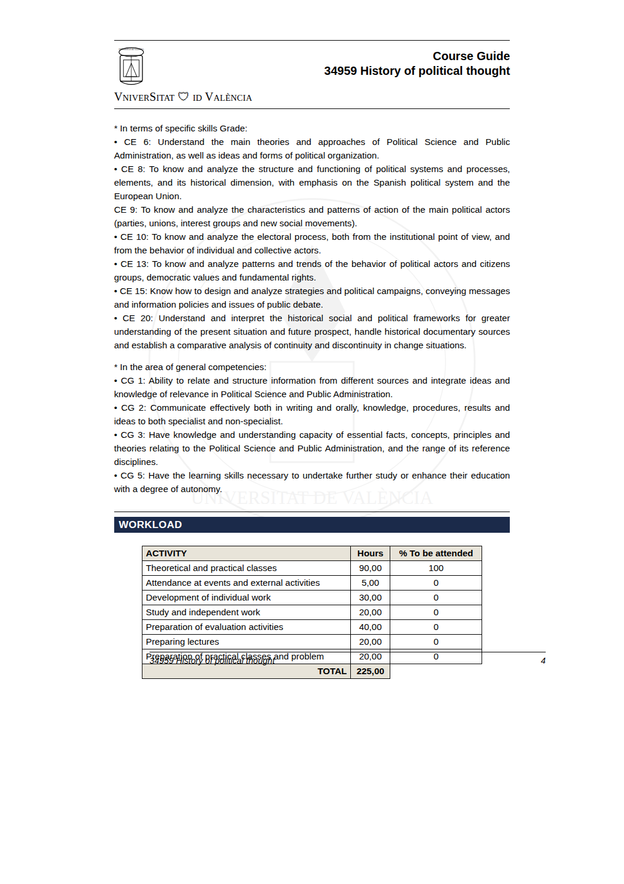UNIVERSITAT DE VALÈNCIA
UNIVERSITAT DE VALÈNCIA
VNIVERSITAT 🛡 ID VALÈNCIA
Course Guide
34959 History of political thought
* In terms of specific skills Grade:
• CE 6: Understand the main theories and approaches of Political Science and Public Administration, as well as ideas and forms of political organization.
• CE 8: To know and analyze the structure and functioning of political systems and processes, elements, and its historical dimension, with emphasis on the Spanish political system and the European Union.
CE 9: To know and analyze the characteristics and patterns of action of the main political actors (parties, unions, interest groups and new social movements).
• CE 10: To know and analyze the electoral process, both from the institutional point of view, and from the behavior of individual and collective actors.
• CE 13: To know and analyze patterns and trends of the behavior of political actors and citizens groups, democratic values and fundamental rights.
• CE 15: Know how to design and analyze strategies and political campaigns, conveying messages and information policies and issues of public debate.
• CE 20: Understand and interpret the historical social and political frameworks for greater understanding of the present situation and future prospect, handle historical documentary sources and establish a comparative analysis of continuity and discontinuity in change situations.
* In the area of general competencies:
• CG 1: Ability to relate and structure information from different sources and integrate ideas and knowledge of relevance in Political Science and Public Administration.
• CG 2: Communicate effectively both in writing and orally, knowledge, procedures, results and ideas to both specialist and non-specialist.
• CG 3: Have knowledge and understanding capacity of essential facts, concepts, principles and theories relating to the Political Science and Public Administration, and the range of its reference disciplines.
• CG 5: Have the learning skills necessary to undertake further study or enhance their education with a degree of autonomy.
WORKLOAD
| ACTIVITY | Hours | % To be attended |
| --- | --- | --- |
| Theoretical and practical classes | 90,00 | 100 |
| Attendance at events and external activities | 5,00 | 0 |
| Development of individual work | 30,00 | 0 |
| Study and independent work | 20,00 | 0 |
| Preparation of evaluation activities | 40,00 | 0 |
| Preparing lectures | 20,00 | 0 |
| Preparation of practical classes and problem | 20,00 | 0 |
| TOTAL | 225,00 | |
34959 History of political thought
4